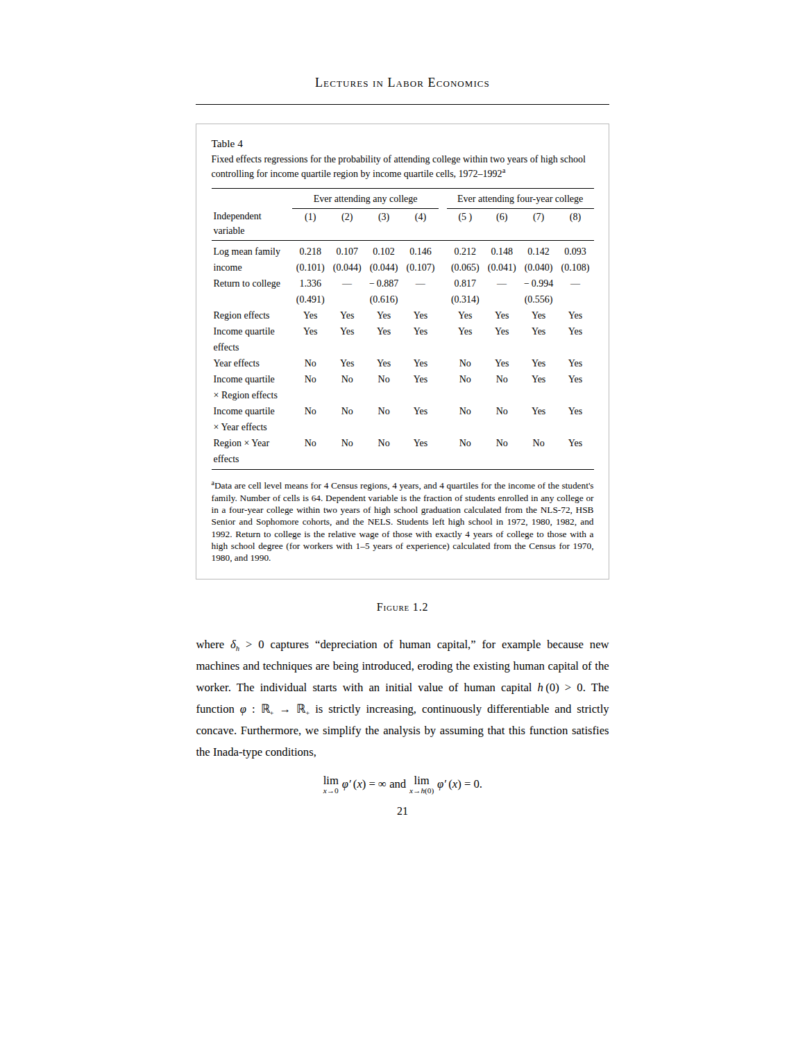Lectures in Labor Economics
Table 4
Fixed effects regressions for the probability of attending college within two years of high school controlling for income quartile region by income quartile cells, 1972–1992a
| | Ever attending any college | | Ever attending four-year college |
| Independent variable | (1) | (2) | (3) | (4) | | (5 ) | (6) | (7) | (8) |
| Log mean family | 0.218 | 0.107 | 0.102 | 0.146 | | 0.212 | 0.148 | 0.142 | 0.093 |
| income | (0.101) | (0.044) | (0.044) | (0.107) | | (0.065) | (0.041) | (0.040) | (0.108) |
| Return to college | 1.336 | — | − 0.887 | — | | 0.817 | — | − 0.994 | — |
| | (0.491) | | (0.616) | | | (0.314) | | (0.556) | |
| Region effects | Yes | Yes | Yes | Yes | | Yes | Yes | Yes | Yes |
| Income quartile | Yes | Yes | Yes | Yes | | Yes | Yes | Yes | Yes |
| effects | | | | | | | | | |
| Year effects | No | Yes | Yes | Yes | | No | Yes | Yes | Yes |
| Income quartile | No | No | No | Yes | | No | No | Yes | Yes |
| × Region effects | | | | | | | | | |
| Income quartile | No | No | No | Yes | | No | No | Yes | Yes |
| × Year effects | | | | | | | | | |
| Region × Year | No | No | No | Yes | | No | No | No | Yes |
| effects | | | | | | | | | |
aData are cell level means for 4 Census regions, 4 years, and 4 quartiles for the income of the student's family. Number of cells is 64. Dependent variable is the fraction of students enrolled in any college or in a four-year college within two years of high school graduation calculated from the NLS-72, HSB Senior and Sophomore cohorts, and the NELS. Students left high school in 1972, 1980, 1982, and 1992. Return to college is the relative wage of those with exactly 4 years of college to those with a high school degree (for workers with 1–5 years of experience) calculated from the Census for 1970, 1980, and 1990.
Figure 1.2
where δh > 0 captures “depreciation of human capital,” for example because new machines and techniques are being introduced, eroding the existing human capital of the worker. The individual starts with an initial value of human capital h (0) > 0. The function φ : ℝ+ → ℝ+ is strictly increasing, continuously differentiable and strictly concave. Furthermore, we simplify the analysis by assuming that this function satisfies the Inada-type conditions,
lim x→0 φ′ (x) = ∞ and lim x→h(0) φ′ (x) = 0.
21